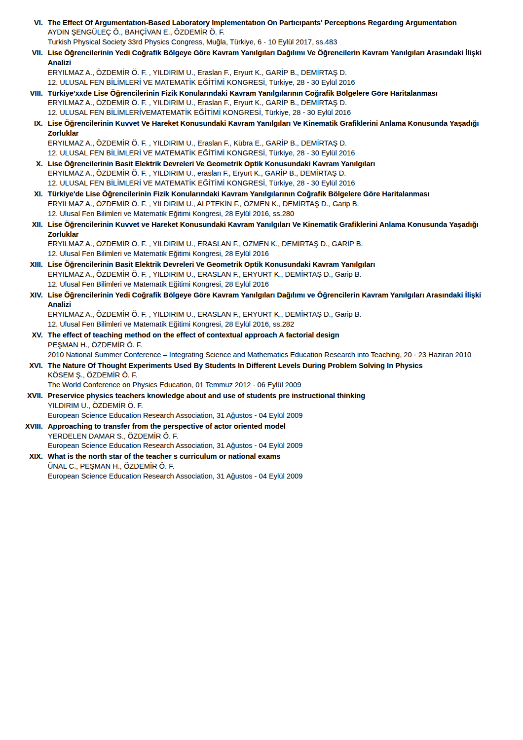The Effect Of Argumentatıon-Based Laboratory Implementatıon On Partıcıpants' Perceptıons Regardıng Argumentatıon
AYDIN ŞENGÜLEÇ Ö., BAHÇİVAN E., ÖZDEMİR Ö. F.
Turkish Physical Society 33rd Physics Congress, Muğla, Türkiye, 6 - 10 Eylül 2017, ss.483
Lise Öğrencilerinin Yedi Coğrafik Bölgeye Göre Kavram Yanılgıları Dağılımı Ve Öğrencilerin Kavram Yanılgıları Arasındaki İlişki Analizi
ERYILMAZ A., ÖZDEMİR Ö. F. , YILDIRIM U., Eraslan F., Eryurt K., GARİP B., DEMİRTAŞ D.
12. ULUSAL FEN BİLİMLERİ VE MATEMATİK EĞİTİMİ KONGRESİ, Türkiye, 28 - 30 Eylül 2016
Türkiye'xxde Lise Öğrencilerinin Fizik Konularındaki Kavram Yanılgılarının Coğrafik Bölgelere Göre Haritalanması
ERYILMAZ A., ÖZDEMİR Ö. F. , YILDIRIM U., Eraslan F., Eryurt K., GARİP B., DEMİRTAŞ D.
12. ULUSAL FEN BİLİMLERİVEMATEMATİK EĞİTİMİ KONGRESİ, Türkiye, 28 - 30 Eylül 2016
Lise Öğrencilerinin Kuvvet Ve Hareket Konusundaki Kavram Yanılgıları Ve Kinematik Grafiklerini Anlama Konusunda Yaşadığı Zorluklar
ERYILMAZ A., ÖZDEMİR Ö. F. , YILDIRIM U., Eraslan F., Kübra E., GARİP B., DEMİRTAŞ D.
12. ULUSAL FEN BİLİMLERİ VE MATEMATİK EĞİTİMİ KONGRESİ, Türkiye, 28 - 30 Eylül 2016
Lise Öğrencilerinin Basit Elektrik Devreleri Ve Geometrik Optik Konusundaki Kavram Yanılgıları
ERYILMAZ A., ÖZDEMİR Ö. F. , YILDIRIM U., eraslan F., Eryurt K., GARİP B., DEMİRTAŞ D.
12. ULUSAL FEN BİLİMLERİ VE MATEMATİK EĞİTİMİ KONGRESİ, Türkiye, 28 - 30 Eylül 2016
Türkiye'de Lise Öğrencilerinin Fizik Konularındaki Kavram Yanılgılarının Coğrafik Bölgelere Göre Haritalanması
ERYILMAZ A., ÖZDEMİR Ö. F. , YILDIRIM U., ALPTEKİN F., ÖZMEN K., DEMİRTAŞ D., Garip B.
12. Ulusal Fen Bilimleri ve Matematik Eğitimi Kongresi, 28 Eylül 2016, ss.280
Lise Öğrencilerinin Kuvvet ve Hareket Konusundaki Kavram Yanılgıları Ve Kinematik Grafiklerini Anlama Konusunda Yaşadığı Zorluklar
ERYILMAZ A., ÖZDEMİR Ö. F. , YILDIRIM U., ERASLAN F., ÖZMEN K., DEMİRTAŞ D., GARİP B.
12. Ulusal Fen Bilimleri ve Matematik Eğitimi Kongresi, 28 Eylül 2016
Lise Öğrencilerinin Basit Elektrik Devreleri Ve Geometrik Optik Konusundaki Kavram Yanılgıları
ERYILMAZ A., ÖZDEMİR Ö. F. , YILDIRIM U., ERASLAN F., ERYURT K., DEMİRTAŞ D., Garip B.
12. Ulusal Fen Bilimleri ve Matematik Eğitimi Kongresi, 28 Eylül 2016
Lise Öğrencilerinin Yedi Coğrafik Bölgeye Göre Kavram Yanılgıları Dağılımı ve Öğrencilerin Kavram Yanılgıları Arasındaki İlişki Analizi
ERYILMAZ A., ÖZDEMİR Ö. F. , YILDIRIM U., ERASLAN F., ERYURT K., DEMİRTAŞ D., Garip B.
12. Ulusal Fen Bilimleri ve Matematik Eğitimi Kongresi, 28 Eylül 2016, ss.282
The effect of teaching method on the effect of contextual approach A factorial design
PEŞMAN H., ÖZDEMİR Ö. F.
2010 National Summer Conference – Integrating Science and Mathematics Education Research into Teaching, 20 - 23 Haziran 2010
The Nature Of Thought Experiments Used By Students In Different Levels During Problem Solving In Physics
KÖSEM Ş., ÖZDEMİR Ö. F.
The World Conference on Physics Education, 01 Temmuz 2012 - 06 Eylül 2009
Preservice physics teachers knowledge about and use of students pre instructional thinking
YILDIRIM U., ÖZDEMİR Ö. F.
European Science Education Research Association, 31 Ağustos - 04 Eylül 2009
Approaching to transfer from the perspective of actor oriented model
YERDELEN DAMAR S., ÖZDEMİR Ö. F.
European Science Education Research Association, 31 Ağustos - 04 Eylül 2009
What is the north star of the teacher s curriculum or national exams
ÜNAL C., PEŞMAN H., ÖZDEMİR Ö. F.
European Science Education Research Association, 31 Ağustos - 04 Eylül 2009